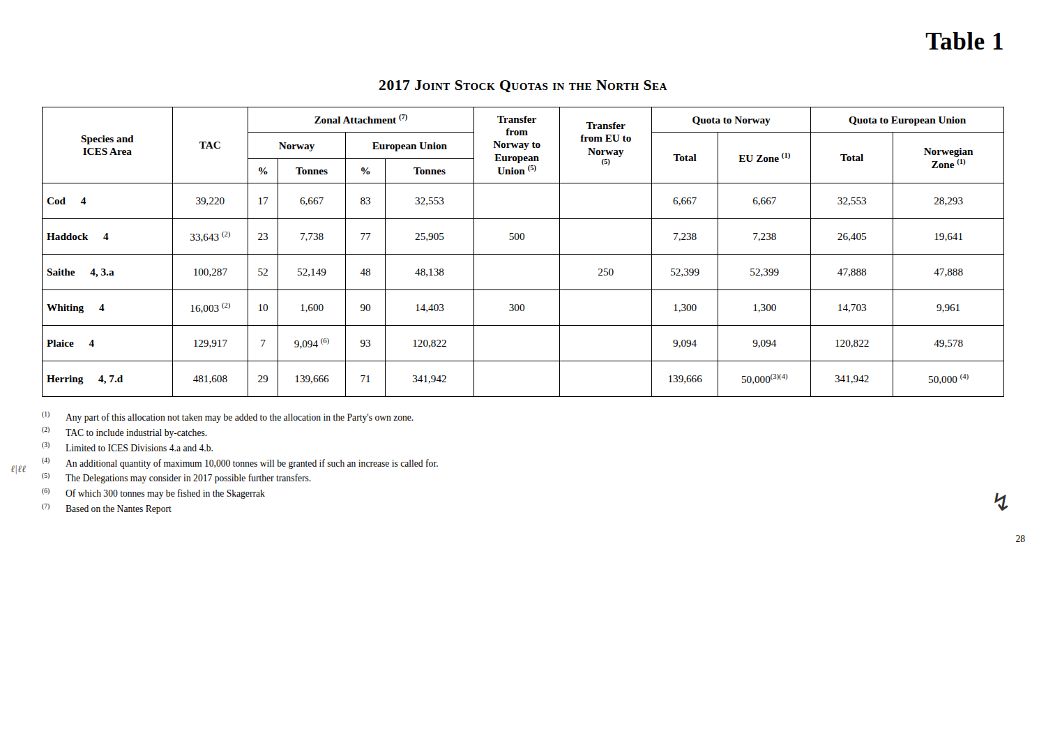Table 1
2017 Joint Stock Quotas in the North Sea
| Species and ICES Area | TAC | Zonal Attachment (7) | Transfer from Norway to European Union (5) | Transfer from EU to Norway (5) | Quota to Norway | Quota to European Union |
| --- | --- | --- | --- | --- | --- | --- |
| Norway | European Union | Total | EU Zone (1) | Total | Norwegian Zone (1) |
| % | Tonnes | % | Tonnes |
| Cod 4 | 39,220 | 17 | 6,667 | 83 | 32,553 | | | 6,667 | 6,667 | 32,553 | 28,293 |
| Haddock 4 | 33,643 (2) | 23 | 7,738 | 77 | 25,905 | 500 | | 7,238 | 7,238 | 26,405 | 19,641 |
| Saithe 4, 3.a | 100,287 | 52 | 52,149 | 48 | 48,138 | | 250 | 52,399 | 52,399 | 47,888 | 47,888 |
| Whiting 4 | 16,003 (2) | 10 | 1,600 | 90 | 14,403 | 300 | | 1,300 | 1,300 | 14,703 | 9,961 |
| Plaice 4 | 129,917 | 7 | 9,094 (6) | 93 | 120,822 | | | 9,094 | 9,094 | 120,822 | 49,578 |
| Herring 4, 7.d | 481,608 | 29 | 139,666 | 71 | 341,942 | | | 139,666 | 50,000 (3)(4) | 341,942 | 50,000 (4) |
(1) Any part of this allocation not taken may be added to the allocation in the Party's own zone.
(2) TAC to include industrial by-catches.
(3) Limited to ICES Divisions 4.a and 4.b.
(4) An additional quantity of maximum 10,000 tonnes will be granted if such an increase is called for.
(5) The Delegations may consider in 2017 possible further transfers.
(6) Of which 300 tonnes may be fished in the Skagerrak
(7) Based on the Nantes Report
ℓ|ℓℓ
↯
28